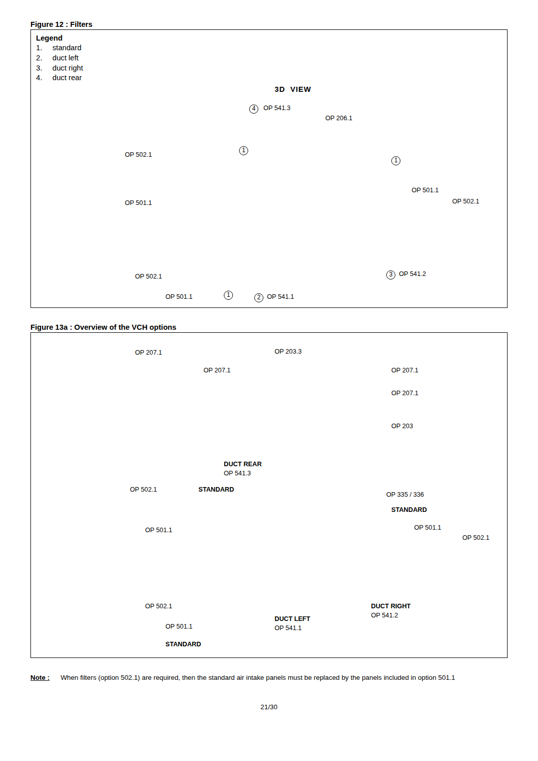Figure 12 : Filters
Legend
1. standard
2. duct left
3. duct right
4. duct rear
3D VIEW 4 OP 541.3 OP 206.1 OP 502.1 1 OP 501.1 1 OP 501.1 OP 502.1 OP 502.1 OP 501.1 1 2 OP 541.1 3 OP 541.2
Figure 13a : Overview of the VCH options
OP 207.1 OP 203.3 OP 207.1 OP 207.1 OP 207.1 OP 203 DUCT REAR OP 541.3 STANDARD OP 502.1 OP 335 / 336 STANDARD OP 501.1 OP 501.1 OP 502.1 OP 502.1 OP 501.1 STANDARD DUCT RIGHT OP 541.2 DUCT LEFT OP 541.1
Note : When filters (option 502.1) are required, then the standard air intake panels must be replaced by the panels included in option 501.1
21/30